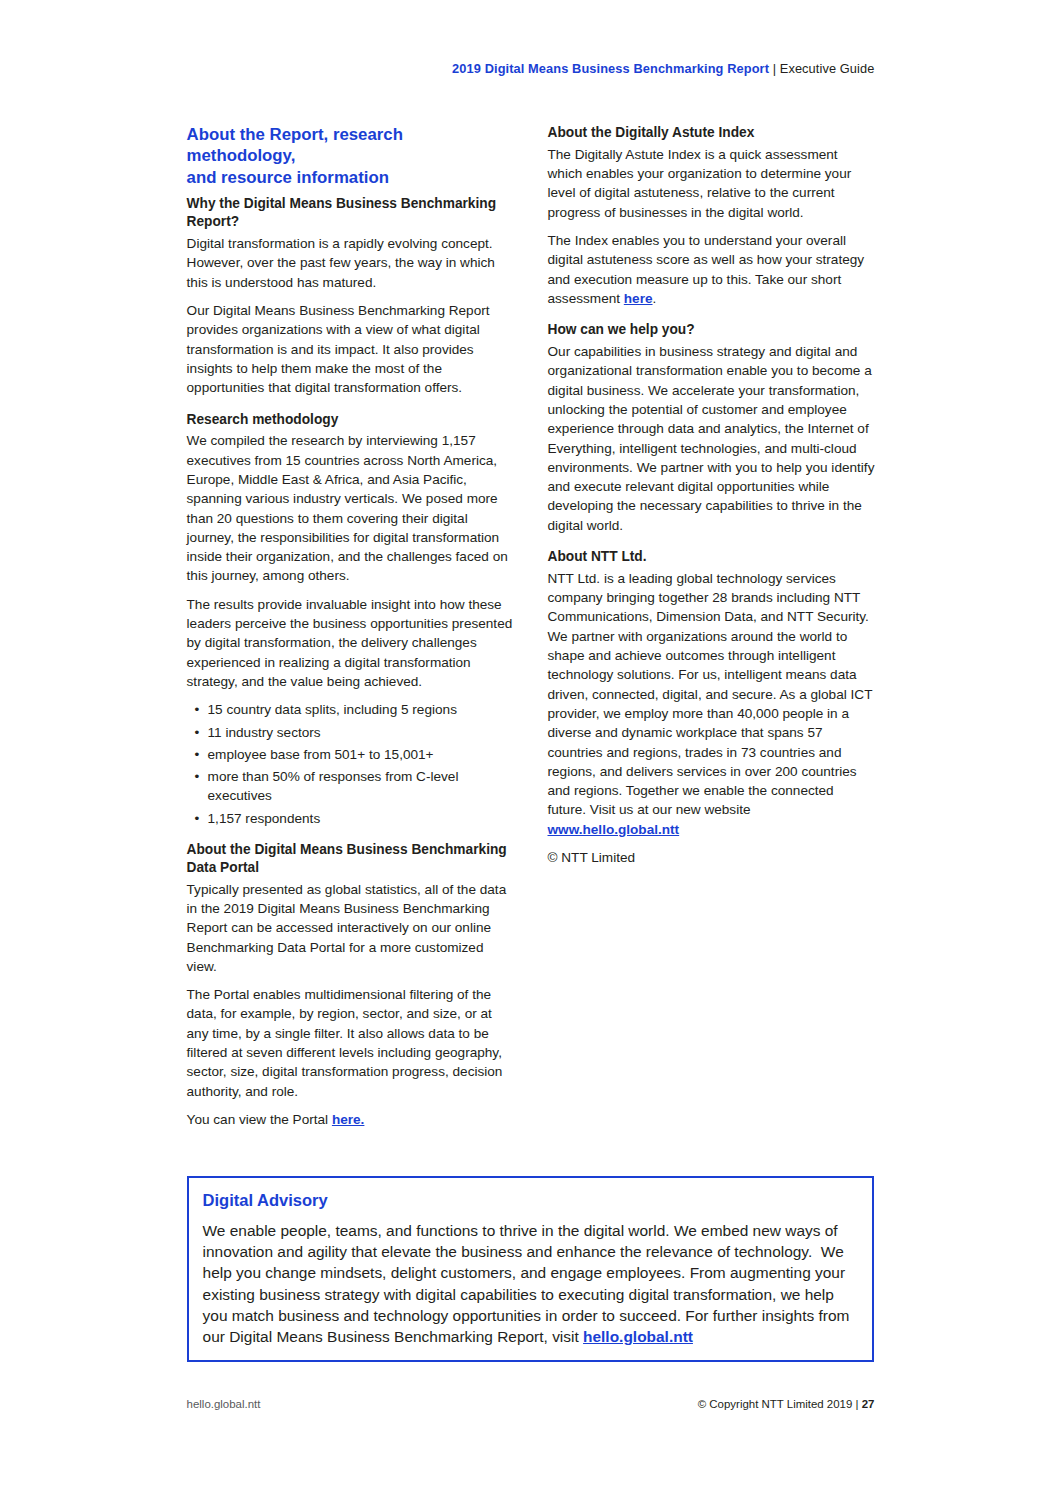2019 Digital Means Business Benchmarking Report | Executive Guide
About the Report, research methodology,
and resource information
Why the Digital Means Business Benchmarking Report?
Digital transformation is a rapidly evolving concept. However, over the past few years, the way in which this is understood has matured.
Our Digital Means Business Benchmarking Report provides organizations with a view of what digital transformation is and its impact. It also provides insights to help them make the most of the opportunities that digital transformation offers.
Research methodology
We compiled the research by interviewing 1,157 executives from 15 countries across North America, Europe, Middle East & Africa, and Asia Pacific, spanning various industry verticals. We posed more than 20 questions to them covering their digital journey, the responsibilities for digital transformation inside their organization, and the challenges faced on this journey, among others.
The results provide invaluable insight into how these leaders perceive the business opportunities presented by digital transformation, the delivery challenges experienced in realizing a digital transformation strategy, and the value being achieved.
15 country data splits, including 5 regions
11 industry sectors
employee base from 501+ to 15,001+
more than 50% of responses from C-level executives
1,157 respondents
About the Digital Means Business Benchmarking
Data Portal
Typically presented as global statistics, all of the data in the 2019 Digital Means Business Benchmarking Report can be accessed interactively on our online Benchmarking Data Portal for a more customized view.
The Portal enables multidimensional filtering of the data, for example, by region, sector, and size, or at any time, by a single filter. It also allows data to be filtered at seven different levels including geography, sector, size, digital transformation progress, decision authority, and role.
You can view the Portal here.
About the Digitally Astute Index
The Digitally Astute Index is a quick assessment which enables your organization to determine your level of digital astuteness, relative to the current progress of businesses in the digital world.
The Index enables you to understand your overall digital astuteness score as well as how your strategy and execution measure up to this. Take our short assessment here.
How can we help you?
Our capabilities in business strategy and digital and organizational transformation enable you to become a digital business. We accelerate your transformation, unlocking the potential of customer and employee experience through data and analytics, the Internet of Everything, intelligent technologies, and multi-cloud environments. We partner with you to help you identify and execute relevant digital opportunities while developing the necessary capabilities to thrive in the digital world.
About NTT Ltd.
NTT Ltd. is a leading global technology services company bringing together 28 brands including NTT Communications, Dimension Data, and NTT Security. We partner with organizations around the world to shape and achieve outcomes through intelligent technology solutions. For us, intelligent means data driven, connected, digital, and secure. As a global ICT provider, we employ more than 40,000 people in a diverse and dynamic workplace that spans 57 countries and regions, trades in 73 countries and regions, and delivers services in over 200 countries and regions. Together we enable the connected future. Visit us at our new website www.hello.global.ntt
© NTT Limited
Digital Advisory
We enable people, teams, and functions to thrive in the digital world. We embed new ways of innovation and agility that elevate the business and enhance the relevance of technology. We help you change mindsets, delight customers, and engage employees. From augmenting your existing business strategy with digital capabilities to executing digital transformation, we help you match business and technology opportunities in order to succeed. For further insights from our Digital Means Business Benchmarking Report, visit hello.global.ntt
hello.global.ntt
© Copyright NTT Limited 2019 | 27